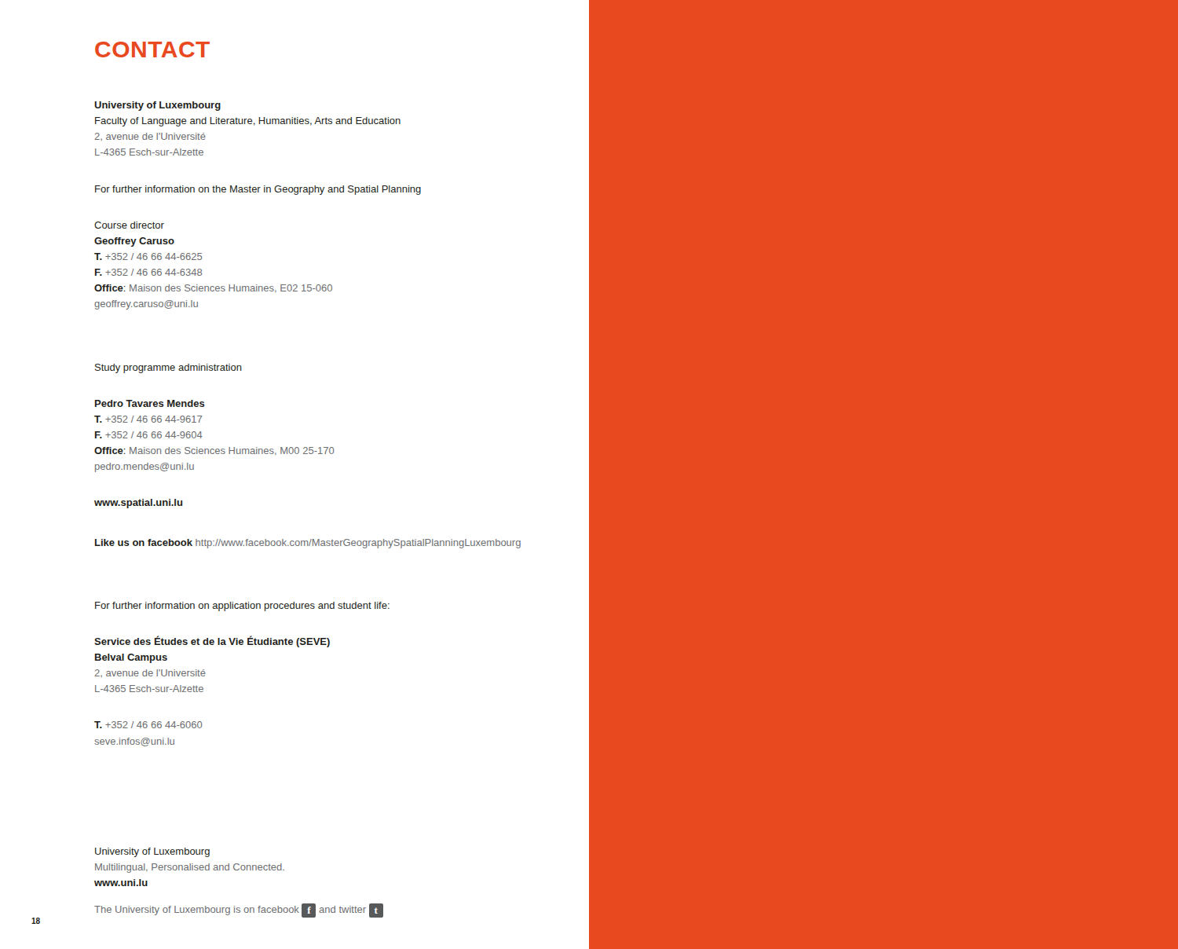Contact
University of Luxembourg
Faculty of Language and Literature, Humanities, Arts and Education
2, avenue de l'Université
L-4365 Esch-sur-Alzette
For further information on the Master in Geography and Spatial Planning
Course director
Geoffrey Caruso
T. +352 / 46 66 44-6625
F. +352 / 46 66 44-6348
Office: Maison des Sciences Humaines, E02 15-060
geoffrey.caruso@uni.lu
Study programme administration
Pedro Tavares Mendes
T. +352 / 46 66 44-9617
F. +352 / 46 66 44-9604
Office: Maison des Sciences Humaines, M00 25-170
pedro.mendes@uni.lu
www.spatial.uni.lu
Like us on facebook http://www.facebook.com/MasterGeographySpatialPlanningLuxembourg
For further information on application procedures and student life:
Service des Études et de la Vie Étudiante (SEVE)
Belval Campus
2, avenue de l'Université
L-4365 Esch-sur-Alzette
T. +352 / 46 66 44-6060
seve.infos@uni.lu
University of Luxembourg
Multilingual, Personalised and Connected.
www.uni.lu
The University of Luxembourg is on facebook f and twitter t
18